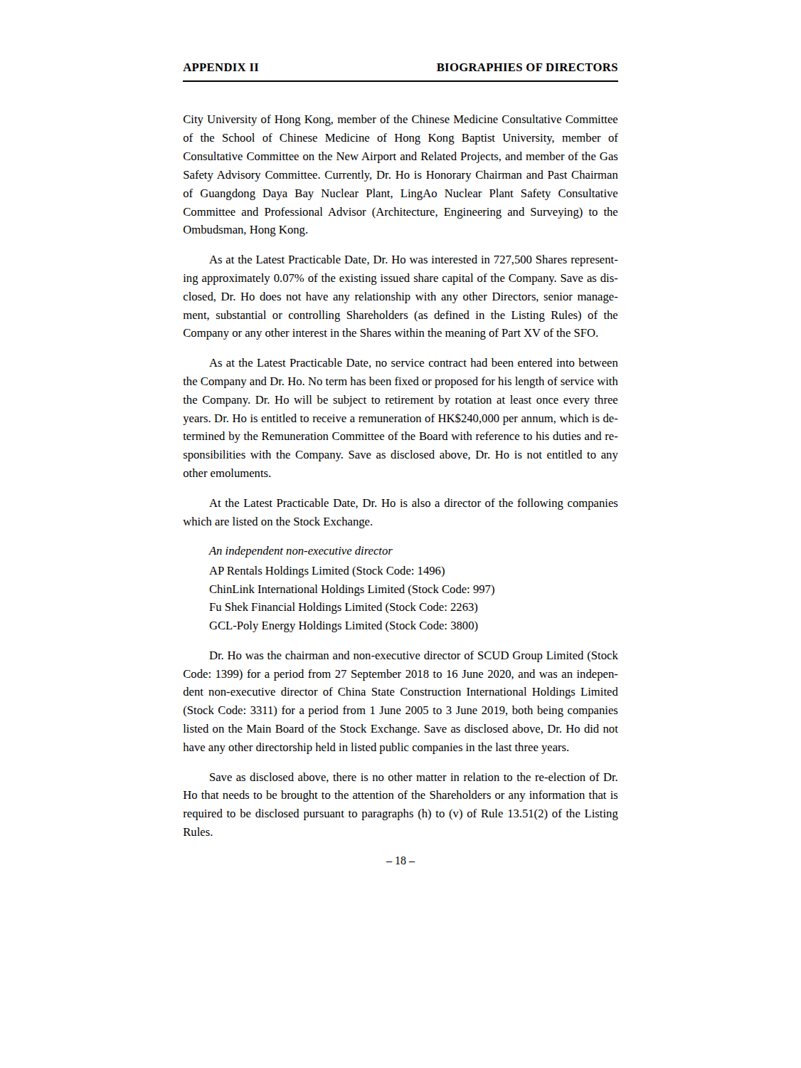APPENDIX II
BIOGRAPHIES OF DIRECTORS
City University of Hong Kong, member of the Chinese Medicine Consultative Committee of the School of Chinese Medicine of Hong Kong Baptist University, member of Consultative Committee on the New Airport and Related Projects, and member of the Gas Safety Advisory Committee. Currently, Dr. Ho is Honorary Chairman and Past Chairman of Guangdong Daya Bay Nuclear Plant, LingAo Nuclear Plant Safety Consultative Committee and Professional Advisor (Architecture, Engineering and Surveying) to the Ombudsman, Hong Kong.
As at the Latest Practicable Date, Dr. Ho was interested in 727,500 Shares representing approximately 0.07% of the existing issued share capital of the Company. Save as disclosed, Dr. Ho does not have any relationship with any other Directors, senior management, substantial or controlling Shareholders (as defined in the Listing Rules) of the Company or any other interest in the Shares within the meaning of Part XV of the SFO.
As at the Latest Practicable Date, no service contract had been entered into between the Company and Dr. Ho. No term has been fixed or proposed for his length of service with the Company. Dr. Ho will be subject to retirement by rotation at least once every three years. Dr. Ho is entitled to receive a remuneration of HK$240,000 per annum, which is determined by the Remuneration Committee of the Board with reference to his duties and responsibilities with the Company. Save as disclosed above, Dr. Ho is not entitled to any other emoluments.
At the Latest Practicable Date, Dr. Ho is also a director of the following companies which are listed on the Stock Exchange.
An independent non-executive director
AP Rentals Holdings Limited (Stock Code: 1496)
ChinLink International Holdings Limited (Stock Code: 997)
Fu Shek Financial Holdings Limited (Stock Code: 2263)
GCL-Poly Energy Holdings Limited (Stock Code: 3800)
Dr. Ho was the chairman and non-executive director of SCUD Group Limited (Stock Code: 1399) for a period from 27 September 2018 to 16 June 2020, and was an independent non-executive director of China State Construction International Holdings Limited (Stock Code: 3311) for a period from 1 June 2005 to 3 June 2019, both being companies listed on the Main Board of the Stock Exchange. Save as disclosed above, Dr. Ho did not have any other directorship held in listed public companies in the last three years.
Save as disclosed above, there is no other matter in relation to the re-election of Dr. Ho that needs to be brought to the attention of the Shareholders or any information that is required to be disclosed pursuant to paragraphs (h) to (v) of Rule 13.51(2) of the Listing Rules.
– 18 –